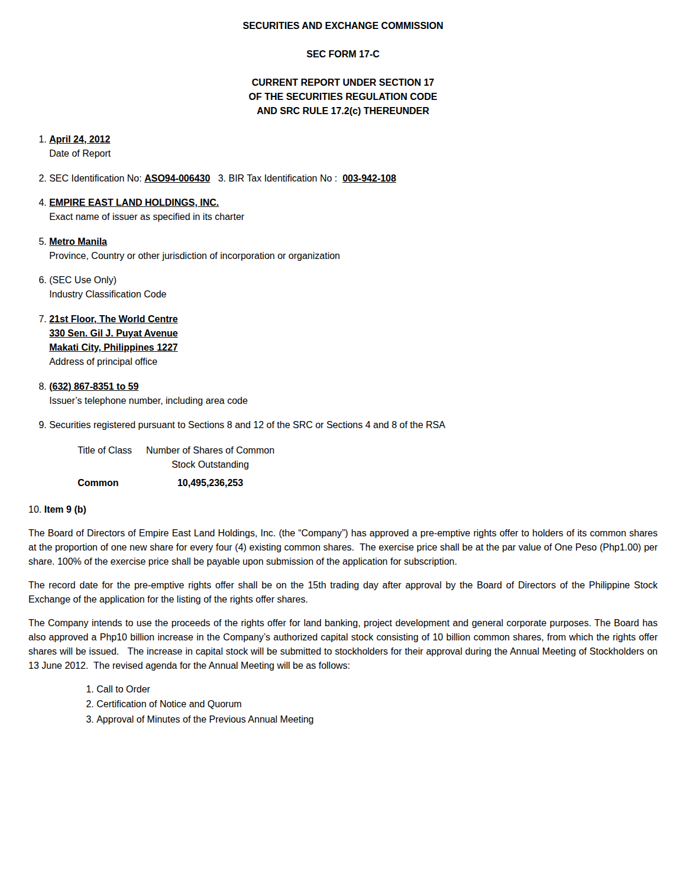SECURITIES AND EXCHANGE COMMISSION
SEC FORM 17-C
CURRENT REPORT UNDER SECTION 17
OF THE SECURITIES REGULATION CODE
AND SRC RULE 17.2(c) THEREUNDER
April 24, 2012
Date of Report
SEC Identification No: ASO94-006430 3. BIR Tax Identification No : 003-942-108
EMPIRE EAST LAND HOLDINGS, INC.
Exact name of issuer as specified in its charter
Metro Manila
Province, Country or other jurisdiction of incorporation or organization
(SEC Use Only)
Industry Classification Code
21st Floor, The World Centre
330 Sen. Gil J. Puyat Avenue
Makati City, Philippines 1227
Address of principal office
(632) 867-8351 to 59
Issuer’s telephone number, including area code
Securities registered pursuant to Sections 8 and 12 of the SRC or Sections 4 and 8 of the RSA
| Title of Class | Number of Shares of Common Stock Outstanding |
| Common | 10,495,236,253 |
10. Item 9 (b)
The Board of Directors of Empire East Land Holdings, Inc. (the “Company”) has approved a pre-emptive rights offer to holders of its common shares at the proportion of one new share for every four (4) existing common shares. The exercise price shall be at the par value of One Peso (Php1.00) per share. 100% of the exercise price shall be payable upon submission of the application for subscription.
The record date for the pre-emptive rights offer shall be on the 15th trading day after approval by the Board of Directors of the Philippine Stock Exchange of the application for the listing of the rights offer shares.
The Company intends to use the proceeds of the rights offer for land banking, project development and general corporate purposes. The Board has also approved a Php10 billion increase in the Company’s authorized capital stock consisting of 10 billion common shares, from which the rights offer shares will be issued. The increase in capital stock will be submitted to stockholders for their approval during the Annual Meeting of Stockholders on 13 June 2012. The revised agenda for the Annual Meeting will be as follows:
Call to Order
Certification of Notice and Quorum
Approval of Minutes of the Previous Annual Meeting